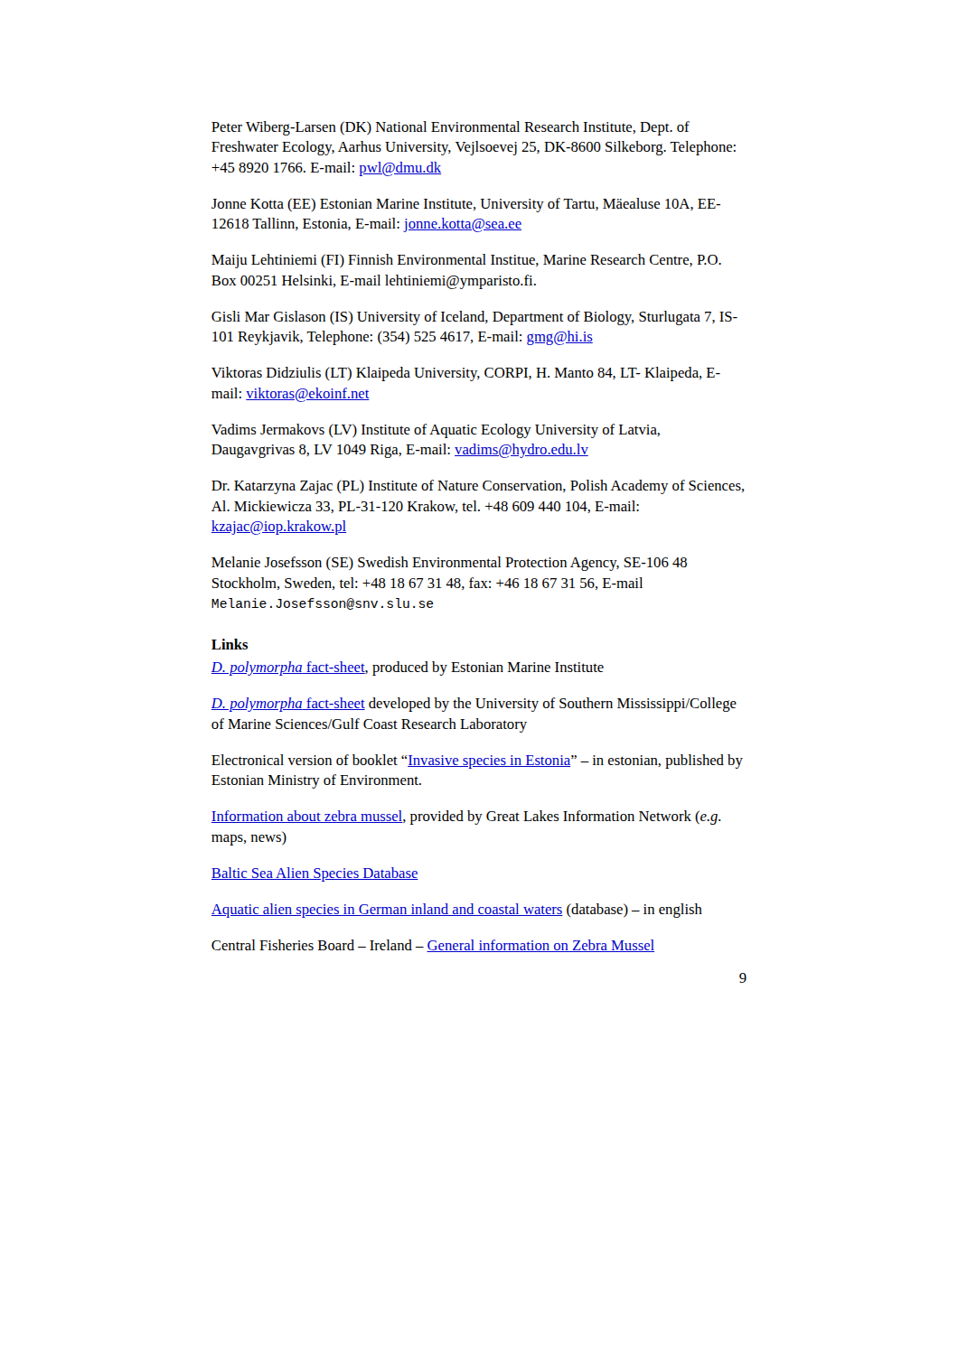Peter Wiberg-Larsen (DK) National Environmental Research Institute, Dept. of Freshwater Ecology, Aarhus University, Vejlsoevej 25, DK-8600 Silkeborg. Telephone: +45 8920 1766. E-mail: pwl@dmu.dk
Jonne Kotta (EE) Estonian Marine Institute, University of Tartu, Mäealuse 10A, EE-12618 Tallinn, Estonia, E-mail: jonne.kotta@sea.ee
Maiju Lehtiniemi (FI) Finnish Environmental Institue, Marine Research Centre, P.O. Box 00251 Helsinki, E-mail lehtiniemi@ymparisto.fi.
Gisli Mar Gislason (IS) University of Iceland, Department of Biology, Sturlugata 7, IS-101 Reykjavik, Telephone: (354) 525 4617, E-mail: gmg@hi.is
Viktoras Didziulis (LT) Klaipeda University, CORPI, H. Manto 84, LT- Klaipeda, E-mail: viktoras@ekoinf.net
Vadims Jermakovs (LV) Institute of Aquatic Ecology University of Latvia, Daugavgrivas 8, LV 1049 Riga, E-mail: vadims@hydro.edu.lv
Dr. Katarzyna Zajac (PL) Institute of Nature Conservation, Polish Academy of Sciences, Al. Mickiewicza 33, PL-31-120 Krakow, tel. +48 609 440 104, E-mail: kzajac@iop.krakow.pl
Melanie Josefsson (SE) Swedish Environmental Protection Agency, SE-106 48 Stockholm, Sweden, tel: +48 18 67 31 48, fax: +46 18 67 31 56, E-mail Melanie.Josefsson@snv.slu.se
Links
D. polymorpha fact-sheet, produced by Estonian Marine Institute
D. polymorpha fact-sheet developed by the University of Southern Mississippi/College of Marine Sciences/Gulf Coast Research Laboratory
Electronical version of booklet “Invasive species in Estonia” – in estonian, published by Estonian Ministry of Environment.
Information about zebra mussel, provided by Great Lakes Information Network (e.g. maps, news)
Baltic Sea Alien Species Database
Aquatic alien species in German inland and coastal waters (database) – in english
Central Fisheries Board – Ireland – General information on Zebra Mussel
9